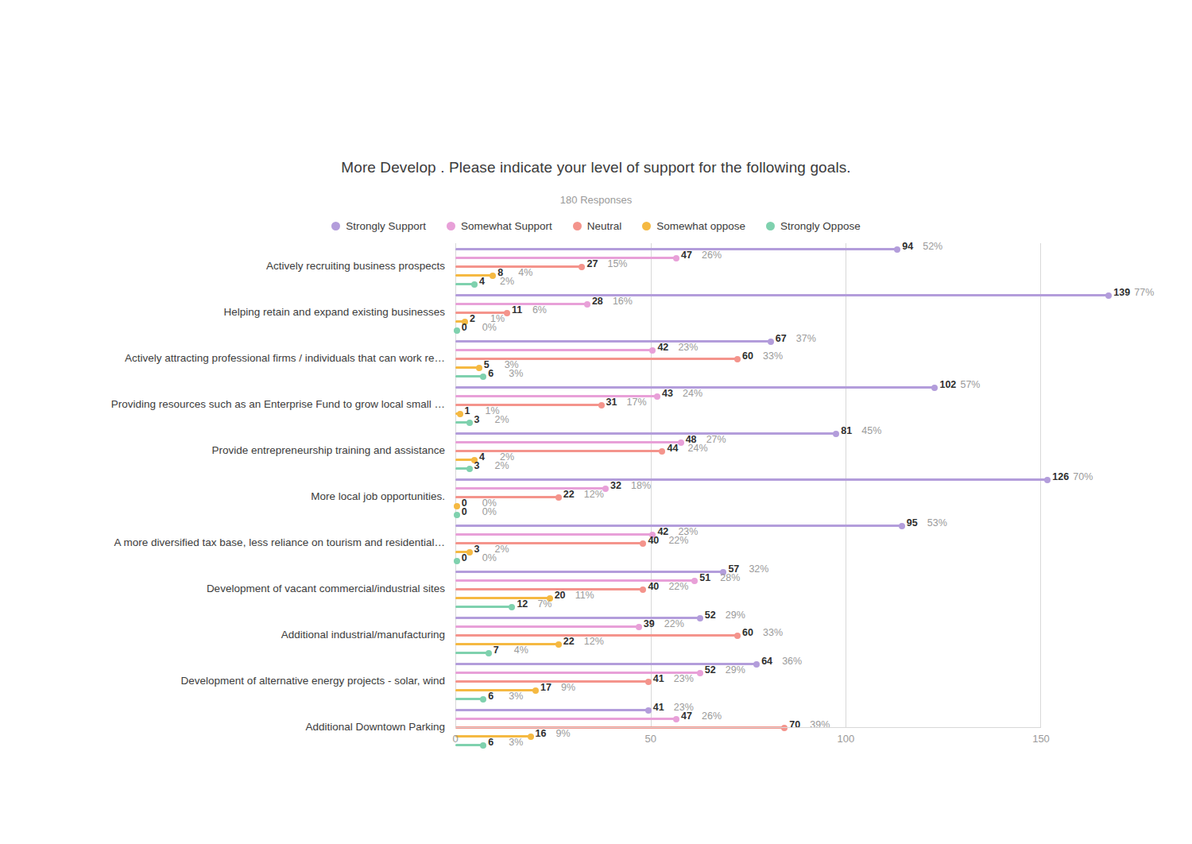More Develop . Please indicate your level of support for the following goals.
180 Responses
Strongly Support
Somewhat Support
Neutral
Somewhat oppose
Strongly Oppose
Actively recruiting business prospects
9452%
4726%
2715%
84%
42%
Helping retain and expand existing businesses
13977%
2816%
116%
21%
00%
Actively attracting professional firms / individuals that can work re…
6737%
4223%
6033%
53%
63%
Providing resources such as an Enterprise Fund to grow local small …
10257%
4324%
3117%
11%
32%
Provide entrepreneurship training and assistance
8145%
4827%
4424%
42%
32%
More local job opportunities.
12670%
3218%
2212%
00%
00%
A more diversified tax base, less reliance on tourism and residential…
9553%
4223%
4022%
32%
00%
Development of vacant commercial/industrial sites
5732%
5128%
4022%
2011%
127%
Additional industrial/manufacturing
5229%
3922%
6033%
2212%
74%
Development of alternative energy projects - solar, wind
6436%
5229%
4123%
179%
63%
Additional Downtown Parking
4123%
4726%
7039%
169%
63%
0 50 100 150